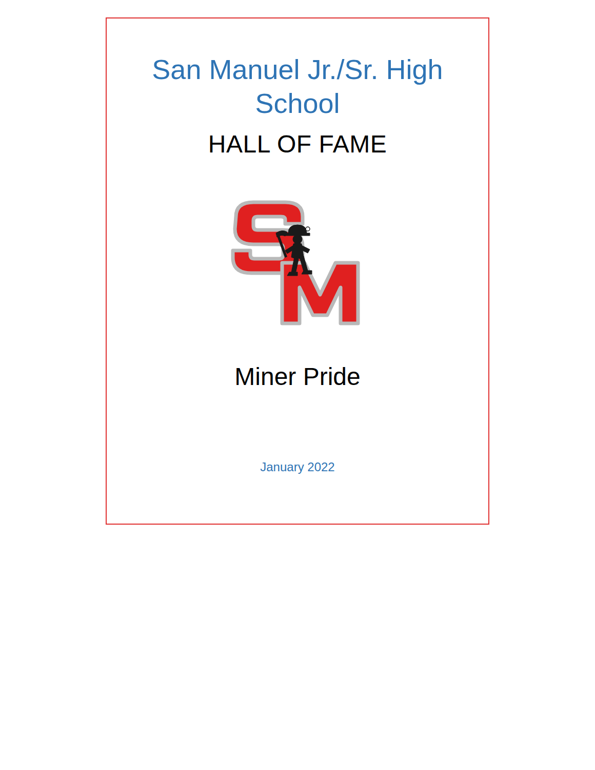San Manuel Jr./Sr. High School
HALL OF FAME
Miner Pride
January 2022